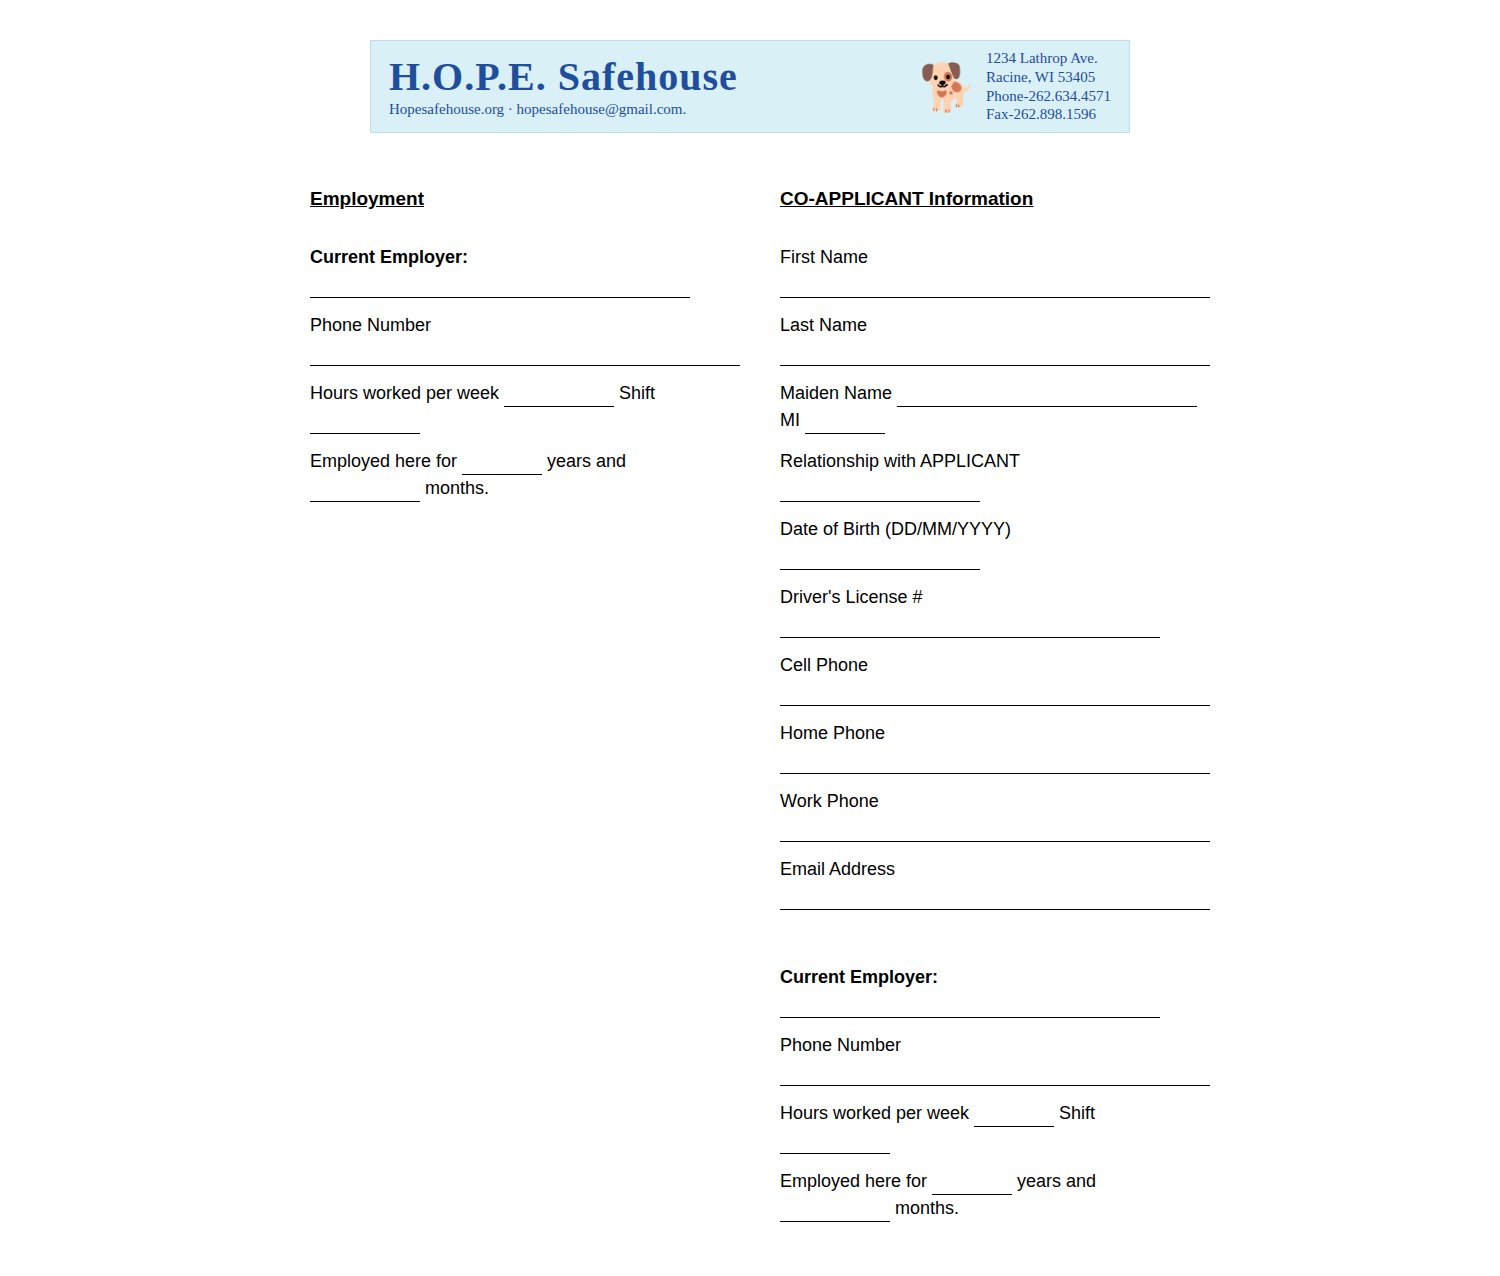H.O.P.E. Safehouse
Hopesafehouse.org · hopesafehouse@gmail.com.
🐕
1234 Lathrop Ave.
Racine, WI 53405
Phone-262.634.4571
Fax-262.898.1596
Employment
Current Employer:
Phone Number
Hours worked per week Shift
Employed here for years and months.
CO-APPLICANT Information
First Name
Last Name
Maiden Name MI
Relationship with APPLICANT
Date of Birth (DD/MM/YYYY)
Driver's License #
Cell Phone
Home Phone
Work Phone
Email Address
Current Employer:
Phone Number
Hours worked per week Shift
Employed here for years and months.